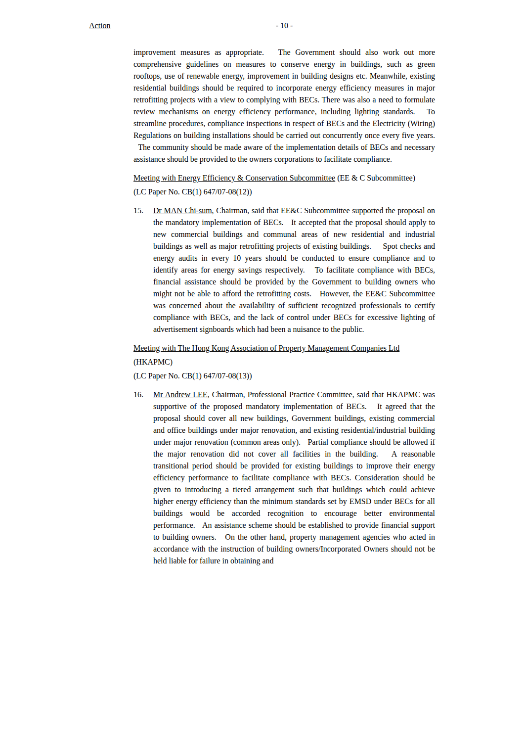Action
- 10 -
improvement measures as appropriate. The Government should also work out more comprehensive guidelines on measures to conserve energy in buildings, such as green rooftops, use of renewable energy, improvement in building designs etc. Meanwhile, existing residential buildings should be required to incorporate energy efficiency measures in major retrofitting projects with a view to complying with BECs. There was also a need to formulate review mechanisms on energy efficiency performance, including lighting standards. To streamline procedures, compliance inspections in respect of BECs and the Electricity (Wiring) Regulations on building installations should be carried out concurrently once every five years. The community should be made aware of the implementation details of BECs and necessary assistance should be provided to the owners corporations to facilitate compliance.
Meeting with Energy Efficiency & Conservation Subcommittee (EE & C Subcommittee)
(LC Paper No. CB(1) 647/07-08(12))
15.
Dr MAN Chi-sum, Chairman, said that EE&C Subcommittee supported the proposal on the mandatory implementation of BECs. It accepted that the proposal should apply to new commercial buildings and communal areas of new residential and industrial buildings as well as major retrofitting projects of existing buildings. Spot checks and energy audits in every 10 years should be conducted to ensure compliance and to identify areas for energy savings respectively. To facilitate compliance with BECs, financial assistance should be provided by the Government to building owners who might not be able to afford the retrofitting costs. However, the EE&C Subcommittee was concerned about the availability of sufficient recognized professionals to certify compliance with BECs, and the lack of control under BECs for excessive lighting of advertisement signboards which had been a nuisance to the public.
Meeting with The Hong Kong Association of Property Management Companies Ltd
(HKAPMC)
(LC Paper No. CB(1) 647/07-08(13))
16.
Mr Andrew LEE, Chairman, Professional Practice Committee, said that HKAPMC was supportive of the proposed mandatory implementation of BECs. It agreed that the proposal should cover all new buildings, Government buildings, existing commercial and office buildings under major renovation, and existing residential/industrial building under major renovation (common areas only). Partial compliance should be allowed if the major renovation did not cover all facilities in the building. A reasonable transitional period should be provided for existing buildings to improve their energy efficiency performance to facilitate compliance with BECs. Consideration should be given to introducing a tiered arrangement such that buildings which could achieve higher energy efficiency than the minimum standards set by EMSD under BECs for all buildings would be accorded recognition to encourage better environmental performance. An assistance scheme should be established to provide financial support to building owners. On the other hand, property management agencies who acted in accordance with the instruction of building owners/Incorporated Owners should not be held liable for failure in obtaining and